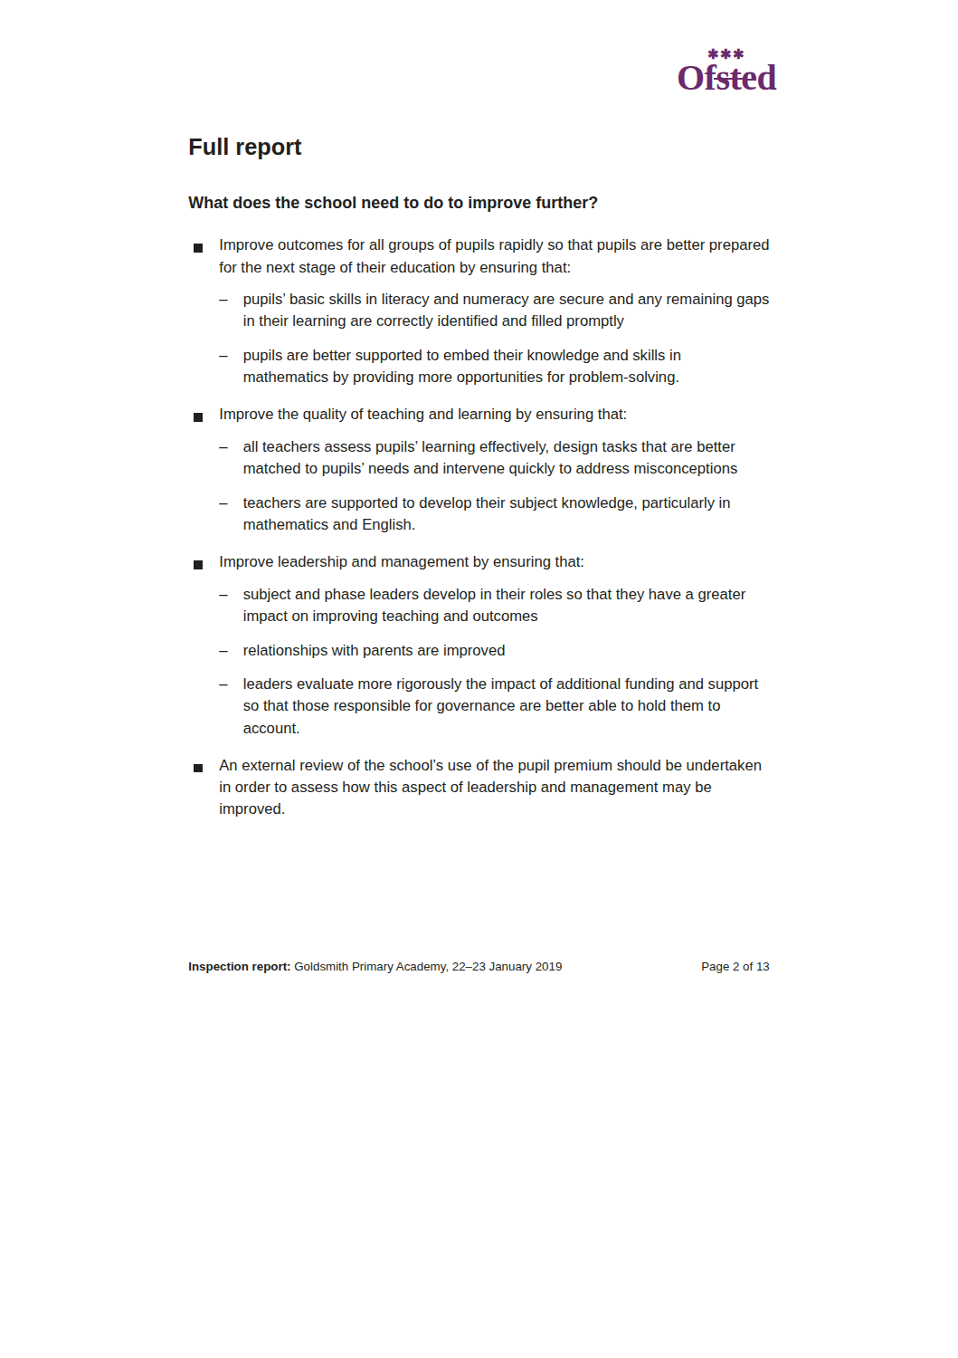✱✱✱
Ofsted
Full report
What does the school need to do to improve further?
Improve outcomes for all groups of pupils rapidly so that pupils are better prepared for the next stage of their education by ensuring that:
pupils’ basic skills in literacy and numeracy are secure and any remaining gaps in their learning are correctly identified and filled promptly
pupils are better supported to embed their knowledge and skills in mathematics by providing more opportunities for problem-solving.
Improve the quality of teaching and learning by ensuring that:
all teachers assess pupils’ learning effectively, design tasks that are better matched to pupils’ needs and intervene quickly to address misconceptions
teachers are supported to develop their subject knowledge, particularly in mathematics and English.
Improve leadership and management by ensuring that:
subject and phase leaders develop in their roles so that they have a greater impact on improving teaching and outcomes
relationships with parents are improved
leaders evaluate more rigorously the impact of additional funding and support so that those responsible for governance are better able to hold them to account.
An external review of the school’s use of the pupil premium should be undertaken in order to assess how this aspect of leadership and management may be improved.
Inspection report: Goldsmith Primary Academy, 22–23 January 2019
Page 2 of 13